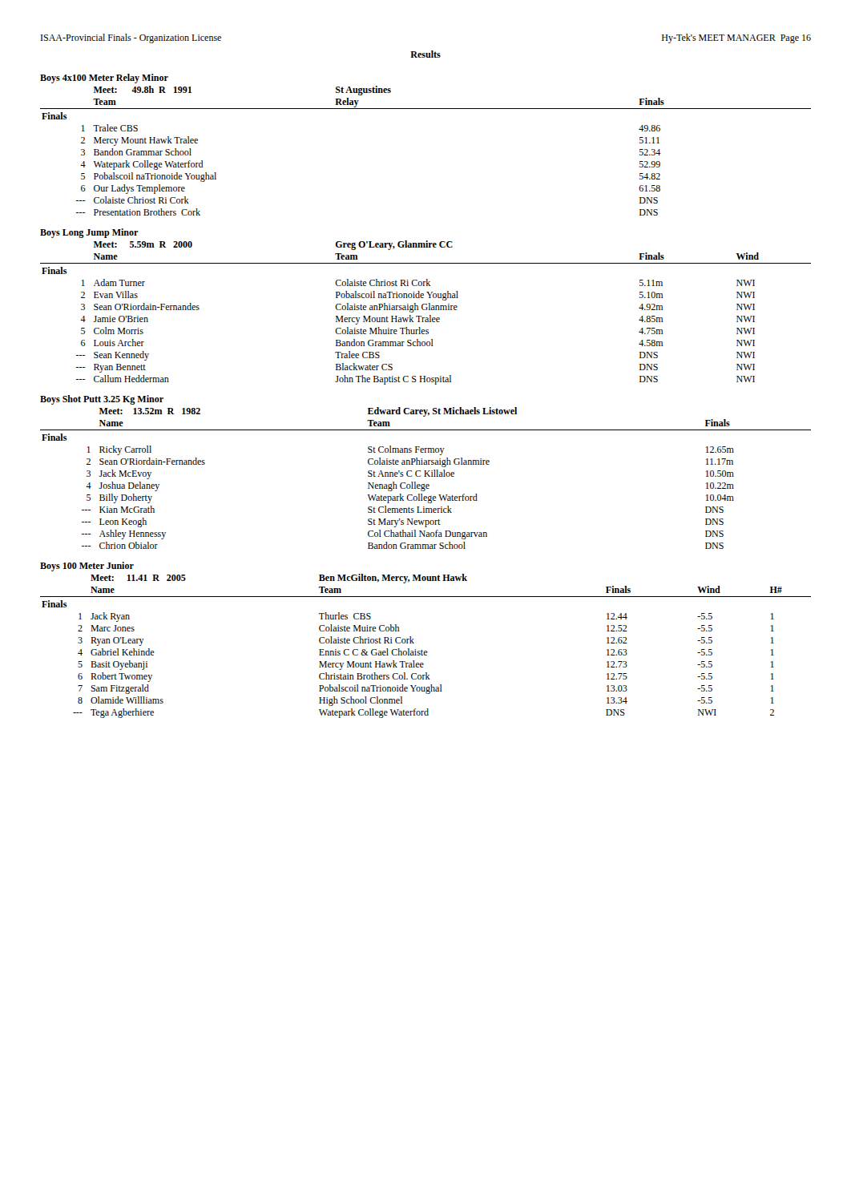ISAA-Provincial Finals - Organization License
Hy-Tek's MEET MANAGER Page 16
Results
Boys 4x100 Meter Relay Minor
| | Meet: 49.8h R 1991 | St Augustines | | |
| | Team | Relay | Finals | |
| Finals |
| 1 | Tralee CBS | | 49.86 | |
| 2 | Mercy Mount Hawk Tralee | | 51.11 | |
| 3 | Bandon Grammar School | | 52.34 | |
| 4 | Watepark College Waterford | | 52.99 | |
| 5 | Pobalscoil naTrionoide Youghal | | 54.82 | |
| 6 | Our Ladys Templemore | | 61.58 | |
| --- | Colaiste Chriost Ri Cork | | DNS | |
| --- | Presentation Brothers Cork | | DNS | |
Boys Long Jump Minor
| | Meet: 5.59m R 2000 | Greg O'Leary, Glanmire CC | | |
| | Name | Team | Finals | Wind |
| Finals |
| 1 | Adam Turner | Colaiste Chriost Ri Cork | 5.11m | NWI |
| 2 | Evan Villas | Pobalscoil naTrionoide Youghal | 5.10m | NWI |
| 3 | Sean O'Riordain-Fernandes | Colaiste anPhiarsaigh Glanmire | 4.92m | NWI |
| 4 | Jamie O'Brien | Mercy Mount Hawk Tralee | 4.85m | NWI |
| 5 | Colm Morris | Colaiste Mhuire Thurles | 4.75m | NWI |
| 6 | Louis Archer | Bandon Grammar School | 4.58m | NWI |
| --- | Sean Kennedy | Tralee CBS | DNS | NWI |
| --- | Ryan Bennett | Blackwater CS | DNS | NWI |
| --- | Callum Hedderman | John The Baptist C S Hospital | DNS | NWI |
Boys Shot Putt 3.25 Kg Minor
| | Meet: 13.52m R 1982 | Edward Carey, St Michaels Listowel | |
| | Name | Team | Finals |
| Finals |
| 1 | Ricky Carroll | St Colmans Fermoy | 12.65m |
| 2 | Sean O'Riordain-Fernandes | Colaiste anPhiarsaigh Glanmire | 11.17m |
| 3 | Jack McEvoy | St Anne's C C Killaloe | 10.50m |
| 4 | Joshua Delaney | Nenagh College | 10.22m |
| 5 | Billy Doherty | Watepark College Waterford | 10.04m |
| --- | Kian McGrath | St Clements Limerick | DNS |
| --- | Leon Keogh | St Mary's Newport | DNS |
| --- | Ashley Hennessy | Col Chathail Naofa Dungarvan | DNS |
| --- | Chrion Obialor | Bandon Grammar School | DNS |
Boys 100 Meter Junior
| | Meet: 11.41 R 2005 | Ben McGilton, Mercy, Mount Hawk | | | |
| | Name | Team | Finals | Wind | H# |
| Finals |
| 1 | Jack Ryan | Thurles CBS | 12.44 | -5.5 | 1 |
| 2 | Marc Jones | Colaiste Muire Cobh | 12.52 | -5.5 | 1 |
| 3 | Ryan O'Leary | Colaiste Chriost Ri Cork | 12.62 | -5.5 | 1 |
| 4 | Gabriel Kehinde | Ennis C C & Gael Cholaiste | 12.63 | -5.5 | 1 |
| 5 | Basit Oyebanji | Mercy Mount Hawk Tralee | 12.73 | -5.5 | 1 |
| 6 | Robert Twomey | Christain Brothers Col. Cork | 12.75 | -5.5 | 1 |
| 7 | Sam Fitzgerald | Pobalscoil naTrionoide Youghal | 13.03 | -5.5 | 1 |
| 8 | Olamide Willliams | High School Clonmel | 13.34 | -5.5 | 1 |
| --- | Tega Agberhiere | Watepark College Waterford | DNS | NWI | 2 |